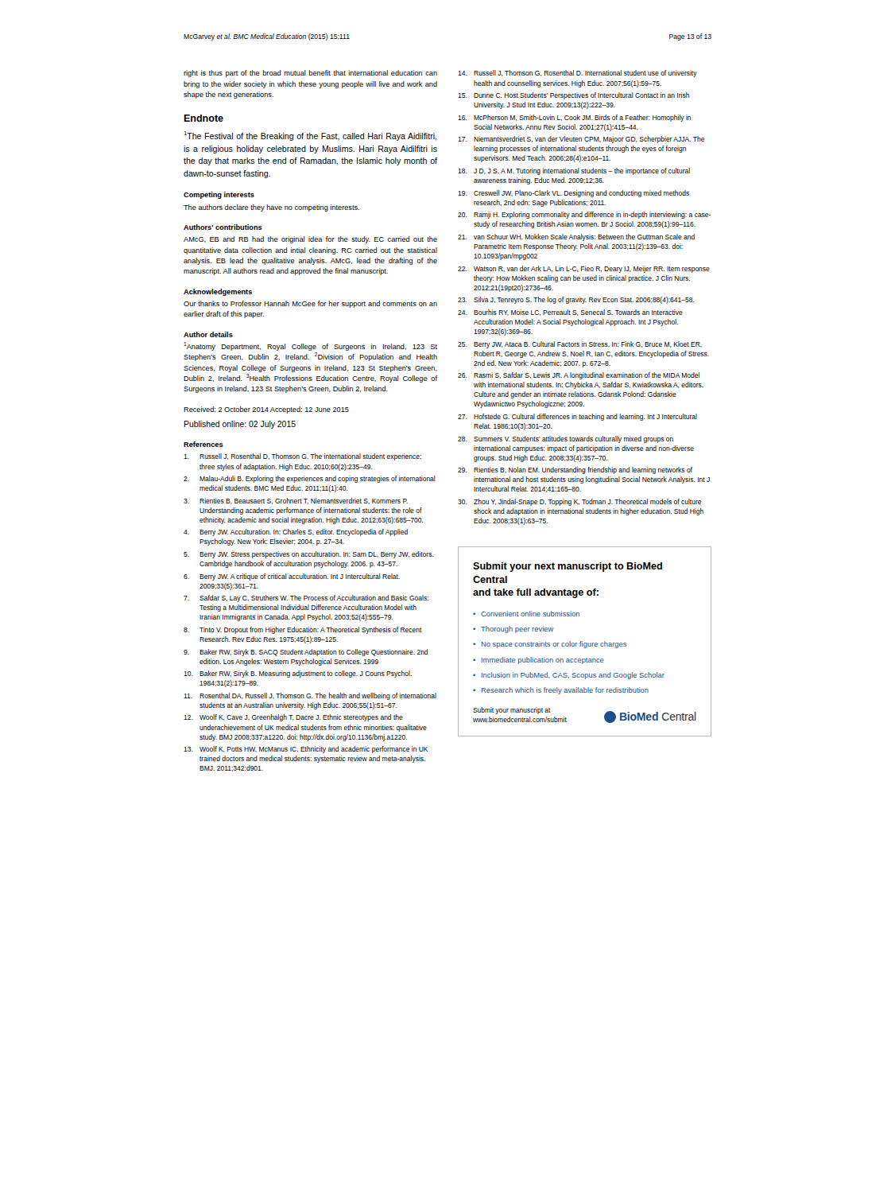McGarvey et al. BMC Medical Education (2015) 15:111
Page 13 of 13
right is thus part of the broad mutual benefit that international education can bring to the wider society in which these young people will live and work and shape the next generations.
Endnote
1The Festival of the Breaking of the Fast, called Hari Raya Aidilfitri, is a religious holiday celebrated by Muslims. Hari Raya Aidilfitri is the day that marks the end of Ramadan, the Islamic holy month of dawn-to-sunset fasting.
Competing interests
The authors declare they have no competing interests.
Authors' contributions
AMcG, EB and RB had the original idea for the study. EC carried out the quantitative data collection and intial cleaning. RC carried out the statistical analysis. EB lead the qualitative analysis. AMcG, lead the drafting of the manuscript. All authors read and approved the final manuscript.
Acknowledgements
Our thanks to Professor Hannah McGee for her support and comments on an earlier draft of this paper.
Author details
1Anatomy Department, Royal College of Surgeons in Ireland, 123 St Stephen's Green, Dublin 2, Ireland. 2Division of Population and Health Sciences, Royal College of Surgeons in Ireland, 123 St Stephen's Green, Dublin 2, Ireland. 3Health Professions Education Centre, Royal College of Surgeons in Ireland, 123 St Stephen's Green, Dublin 2, Ireland.
Received: 2 October 2014 Accepted: 12 June 2015
Published online: 02 July 2015
References
Russell J, Rosenthal D, Thomson G. The international student experience: three styles of adaptation. High Educ. 2010;60(2):235–49.
Malau-Aduli B. Exploring the experiences and coping strategies of international medical students. BMC Med Educ. 2011;11(1):40.
Rienties B, Beausaert S, Grohnert T, Niemantsverdriet S, Kommers P. Understanding academic performance of international students: the role of ethnicity, academic and social integration. High Educ. 2012;63(6):685–700.
Berry JW. Acculturation. In: Charles S, editor. Encyclopedia of Applied Psychology. New York: Elsevier; 2004. p. 27–34.
Berry JW. Stress perspectives on acculturation. In: Sam DL, Berry JW, editors. Cambridge handbook of acculturation psychology. 2006. p. 43–57.
Berry JW. A critique of critical acculturation. Int J Intercultural Relat. 2009;33(5):361–71.
Safdar S, Lay C, Struthers W. The Process of Acculturation and Basic Goals: Testing a Multidimensional Individual Difference Acculturation Model with Iranian Immigrants in Canada. Appl Psychol. 2003;52(4):555–79.
Tinto V. Dropout from Higher Education: A Theoretical Synthesis of Recent Research. Rev Educ Res. 1975;45(1):89–125.
Baker RW, Siryk B. SACQ Student Adaptation to College Questionnaire. 2nd edition. Los Angeles: Western Psychological Services. 1999
Baker RW, Siryk B. Measuring adjustment to college. J Couns Psychol. 1984;31(2):179–89.
Rosenthal DA, Russell J, Thomson G. The health and wellbeing of international students at an Australian university. High Educ. 2006;55(1):51–67.
Woolf K, Cave J, Greenhalgh T, Dacre J. Ethnic stereotypes and the underachievement of UK medical students from ethnic minorities: qualitative study. BMJ 2008;337:a1220. doi: http://dx.doi.org/10.1136/bmj.a1220.
Woolf K, Potts HW, McManus IC. Ethnicity and academic performance in UK trained doctors and medical students: systematic review and meta-analysis. BMJ. 2011;342:d901.
Russell J, Thomson G, Rosenthal D. International student use of university health and counselling services. High Educ. 2007;56(1):59–75.
Dunne C. Host Students' Perspectives of Intercultural Contact in an Irish University. J Stud Int Educ. 2009;13(2):222–39.
McPherson M, Smith-Lovin L, Cook JM. Birds of a Feather: Homophily in Social Networks. Annu Rev Sociol. 2001;27(1):415–44.
Niemantsverdriet S, van der Vleuten CPM, Majoor GD, Scherpbier AJJA. The learning processes of international students through the eyes of foreign supervisors. Med Teach. 2006;28(4):e104–11.
J D, J S, A M. Tutoring international students – the importance of cultural awareness training. Educ Med. 2009;12;36.
Creswell JW, Plano-Clark VL. Designing and conducting mixed methods research, 2nd edn: Sage Publications; 2011.
Ramji H. Exploring commonality and difference in in-depth interviewing: a case-study of researching British Asian women. Br J Sociol. 2008;59(1):99–116.
van Schuur WH. Mokken Scale Analysis: Between the Guttman Scale and Parametric Item Response Theory. Polit Anal. 2003;11(2):139–63. doi: 10.1093/pan/mpg002
Watson R, van der Ark LA, Lin L-C, Fieo R, Deary IJ, Meijer RR. Item response theory: How Mokken scaling can be used in clinical practice. J Clin Nurs. 2012;21(19pt20):2736–46.
Silva J, Tenreyro S. The log of gravity. Rev Econ Stat. 2006;88(4):641–58.
Bourhis RY, Moise LC, Perreault S, Senecal S. Towards an Interactive Acculturation Model: A Social Psychological Approach. Int J Psychol. 1997;32(6):369–86.
Berry JW, Ataca B. Cultural Factors in Stress. In: Fink G, Bruce M, Kloet ER, Robert R, George C, Andrew S, Noel R, Ian C, editors. Encyclopedia of Stress. 2nd ed. New York: Academic; 2007. p. 672–8.
Rasmi S, Safdar S, Lewis JR. A longitudinal examination of the MIDA Model with international students. In: Chybicka A, Safdar S, Kwiatkowska A, editors. Culture and gender an intimate relations. Gdansk Polond: Gdanskie Wydawnictwo Psychologiczne; 2009.
Hofstede G. Cultural differences in teaching and learning. Int J Intercultural Relat. 1986;10(3):301–20.
Summers V. Students' attitudes towards culturally mixed groups on international campuses: impact of participation in diverse and non‐diverse groups. Stud High Educ. 2008;33(4):357–70.
Rienties B, Nolan EM. Understanding friendship and learning networks of international and host students using longitudinal Social Network Analysis. Int J Intercultural Relat. 2014;41:165–80.
Zhou Y, Jindal-Snape D, Topping K, Todman J. Theoretical models of culture shock and adaptation in international students in higher education. Stud High Educ. 2008;33(1):63–75.
Submit your next manuscript to BioMed Central
and take full advantage of:
Convenient online submission
Thorough peer review
No space constraints or color figure charges
Immediate publication on acceptance
Inclusion in PubMed, CAS, Scopus and Google Scholar
Research which is freely available for redistribution
Submit your manuscript at
www.biomedcentral.com/submit
BioMed Central